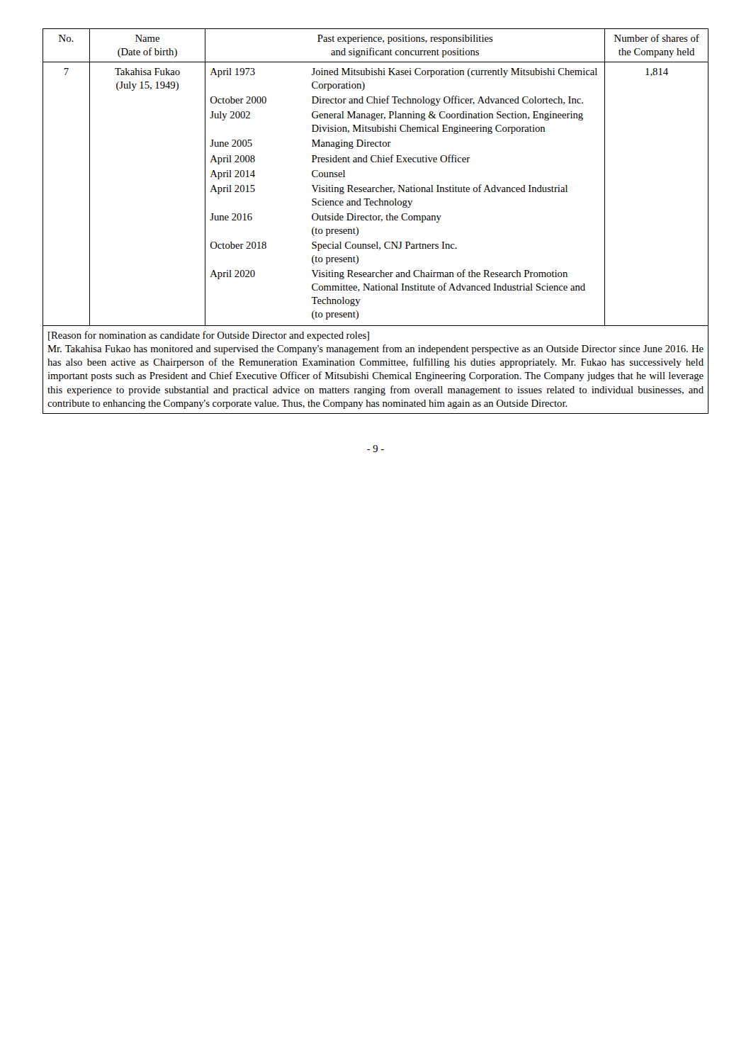| No. | Name (Date of birth) | Past experience, positions, responsibilities and significant concurrent positions | Number of shares of the Company held |
| --- | --- | --- | --- |
| 7 | Takahisa Fukao (July 15, 1949) | / April 1973 / Joined Mitsubishi Kasei Corporation (currently Mitsubishi Chemical Corporation) / / October 2000 / Director and Chief Technology Officer, Advanced Colortech, Inc. / / July 2002 / General Manager, Planning & Coordination Section, Engineering Division, Mitsubishi Chemical Engineering Corporation / / June 2005 / Managing Director / / April 2008 / President and Chief Executive Officer / / April 2014 / Counsel / / April 2015 / Visiting Researcher, National Institute of Advanced Industrial Science and Technology / / June 2016 / Outside Director, the Company (to present) / / October 2018 / Special Counsel, CNJ Partners Inc. (to present) / / April 2020 / Visiting Researcher and Chairman of the Research Promotion Committee, National Institute of Advanced Industrial Science and Technology (to present) / | 1,814 |
| [Reason for nomination as candidate for Outside Director and expected roles] Mr. Takahisa Fukao has monitored and supervised the Company's management from an independent perspective as an Outside Director since June 2016. He has also been active as Chairperson of the Remuneration Examination Committee, fulfilling his duties appropriately. Mr. Fukao has successively held important posts such as President and Chief Executive Officer of Mitsubishi Chemical Engineering Corporation. The Company judges that he will leverage this experience to provide substantial and practical advice on matters ranging from overall management to issues related to individual businesses, and contribute to enhancing the Company's corporate value. Thus, the Company has nominated him again as an Outside Director. |
- 9 -